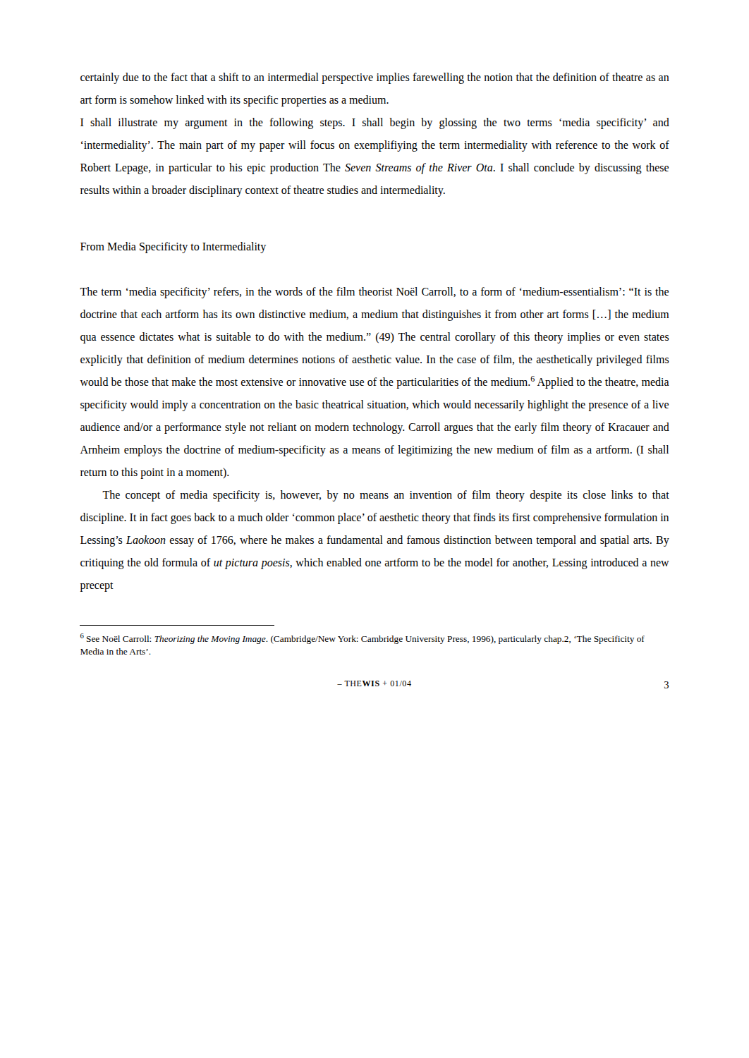certainly due to the fact that a shift to an intermedial perspective implies farewelling the notion that the definition of theatre as an art form is somehow linked with its specific properties as a medium.
I shall illustrate my argument in the following steps. I shall begin by glossing the two terms ‘media specificity’ and ‘intermediality’. The main part of my paper will focus on exemplifiying the term intermediality with reference to the work of Robert Lepage, in particular to his epic production The Seven Streams of the River Ota. I shall conclude by discussing these results within a broader disciplinary context of theatre studies and intermediality.
From Media Specificity to Intermediality
The term ‘media specificity’ refers, in the words of the film theorist Noël Carroll, to a form of ‘medium-essentialism’: “It is the doctrine that each artform has its own distinctive medium, a medium that distinguishes it from other art forms […] the medium qua essence dictates what is suitable to do with the medium.” (49) The central corollary of this theory implies or even states explicitly that definition of medium determines notions of aesthetic value. In the case of film, the aesthetically privileged films would be those that make the most extensive or innovative use of the particularities of the medium.6 Applied to the theatre, media specificity would imply a concentration on the basic theatrical situation, which would necessarily highlight the presence of a live audience and/or a performance style not reliant on modern technology. Carroll argues that the early film theory of Kracauer and Arnheim employs the doctrine of medium-specificity as a means of legitimizing the new medium of film as a artform. (I shall return to this point in a moment).
The concept of media specificity is, however, by no means an invention of film theory despite its close links to that discipline. It in fact goes back to a much older ‘common place’ of aesthetic theory that finds its first comprehensive formulation in Lessing’s Laokoon essay of 1766, where he makes a fundamental and famous distinction between temporal and spatial arts. By critiquing the old formula of ut pictura poesis, which enabled one artform to be the model for another, Lessing introduced a new precept
6 See Noël Carroll: Theorizing the Moving Image. (Cambridge/New York: Cambridge University Press, 1996), particularly chap.2, ‘The Specificity of Media in the Arts’.
– THEWIS + 01/04 3